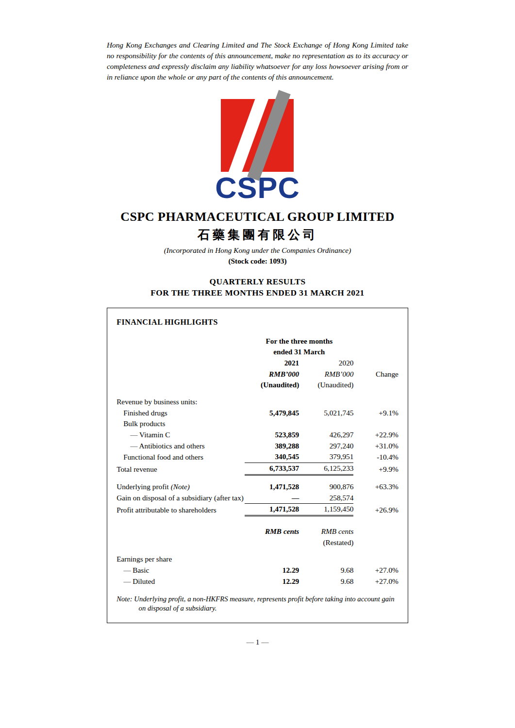Hong Kong Exchanges and Clearing Limited and The Stock Exchange of Hong Kong Limited take no responsibility for the contents of this announcement, make no representation as to its accuracy or completeness and expressly disclaim any liability whatsoever for any loss howsoever arising from or in reliance upon the whole or any part of the contents of this announcement.
CSPC
CSPC PHARMACEUTICAL GROUP LIMITED
石藥集團有限公司
(Incorporated in Hong Kong under the Companies Ordinance)
(Stock code: 1093)
QUARTERLY RESULTS
FOR THE THREE MONTHS ENDED 31 MARCH 2021
FINANCIAL HIGHLIGHTS
| | For the three months | |
| | ended 31 March | |
| | 2021 | 2020 | |
| | RMB’000 | RMB’000 | Change |
| | (Unaudited) | (Unaudited) | |
| Revenue by business units: | | | |
| Finished drugs | 5,479,845 | 5,021,745 | +9.1% |
| Bulk products | | | |
| — Vitamin C | 523,859 | 426,297 | +22.9% |
| — Antibiotics and others | 389,288 | 297,240 | +31.0% |
| Functional food and others | 340,545 | 379,951 | -10.4% |
| Total revenue | 6,733,537 | 6,125,233 | +9.9% |
| Underlying profit (Note) | 1,471,528 | 900,876 | +63.3% |
| Gain on disposal of a subsidiary (after tax) | — | 258,574 | |
| Profit attributable to shareholders | 1,471,528 | 1,159,450 | +26.9% |
| | RMB cents | RMB cents | |
| | | (Restated) | |
| Earnings per share | | | |
| — Basic | 12.29 | 9.68 | +27.0% |
| — Diluted | 12.29 | 9.68 | +27.0% |
Note: Underlying profit, a non-HKFRS measure, represents profit before taking into account gain on disposal of a subsidiary.
— 1 —